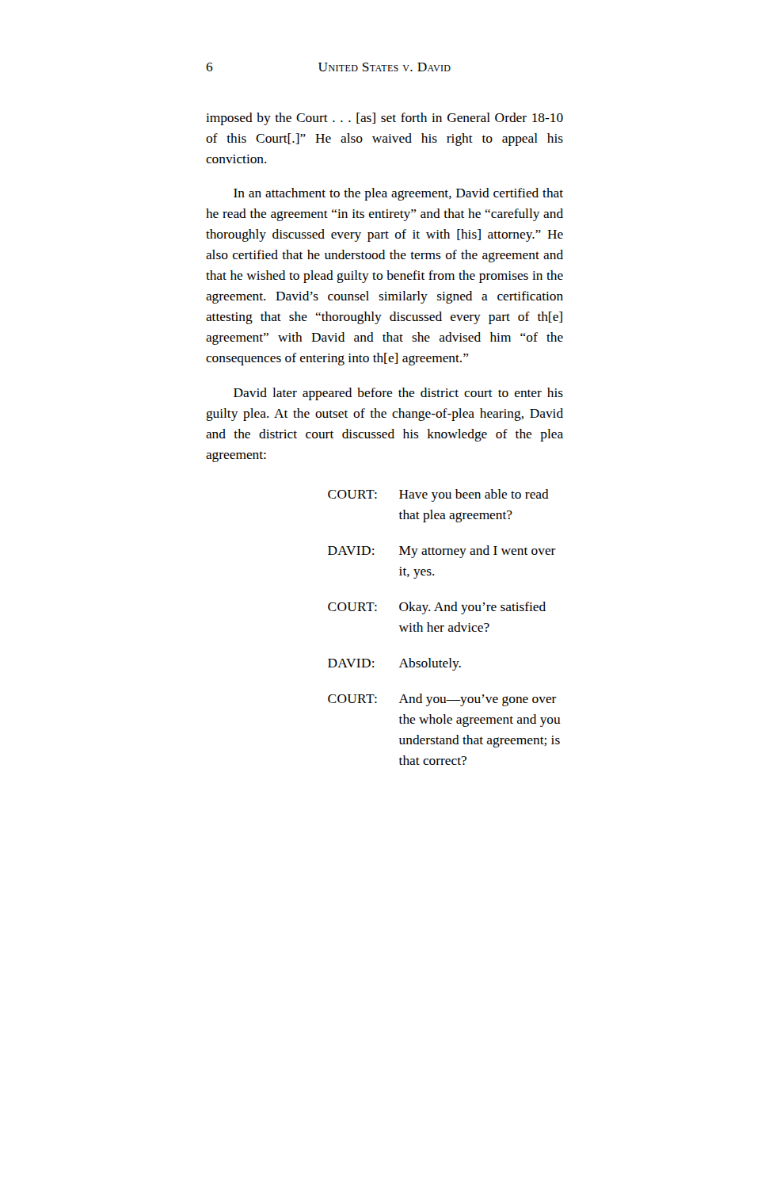6 United States v. David
imposed by the Court . . . [as] set forth in General Order 18-10 of this Court[.]” He also waived his right to appeal his conviction.
In an attachment to the plea agreement, David certified that he read the agreement “in its entirety” and that he “carefully and thoroughly discussed every part of it with [his] attorney.” He also certified that he understood the terms of the agreement and that he wished to plead guilty to benefit from the promises in the agreement. David’s counsel similarly signed a certification attesting that she “thoroughly discussed every part of th[e] agreement” with David and that she advised him “of the consequences of entering into th[e] agreement.”
David later appeared before the district court to enter his guilty plea. At the outset of the change-of-plea hearing, David and the district court discussed his knowledge of the plea agreement:
Court:
Have you been able to read that plea agreement?
David:
My attorney and I went over it, yes.
Court:
Okay. And you’re satisfied with her advice?
David:
Absolutely.
Court:
And you—you’ve gone over the whole agreement and you understand that agreement; is that correct?